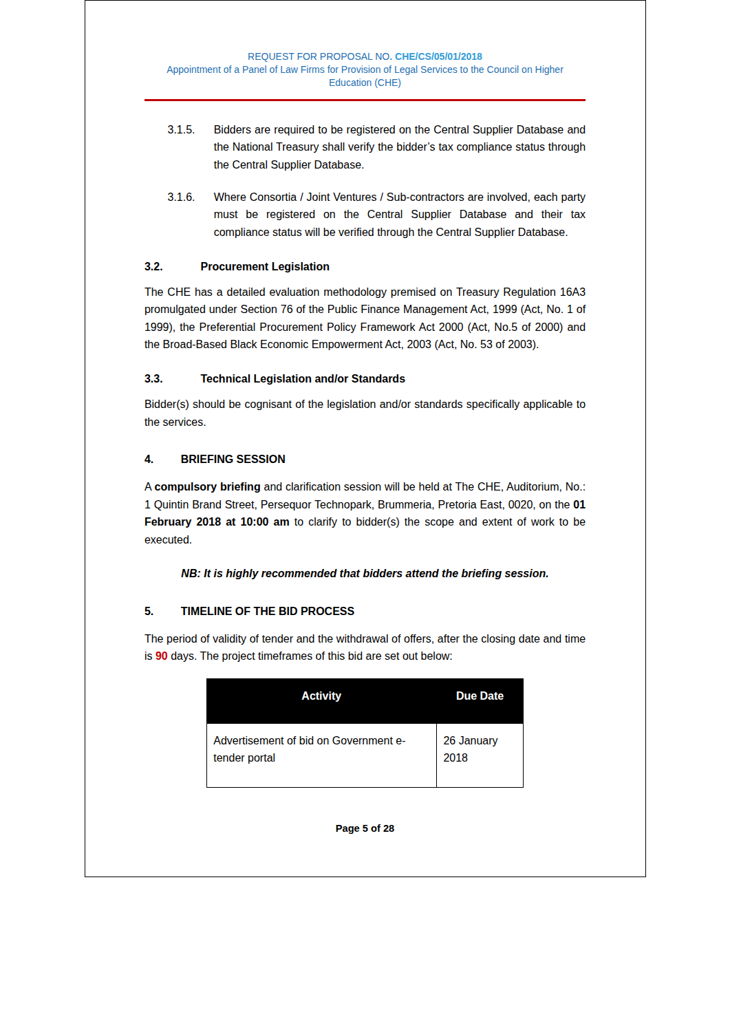REQUEST FOR PROPOSAL NO. CHE/CS/05/01/2018
Appointment of a Panel of Law Firms for Provision of Legal Services to the Council on Higher
Education (CHE)
3.1.5.
Bidders are required to be registered on the Central Supplier Database and the National Treasury shall verify the bidder’s tax compliance status through the Central Supplier Database.
3.1.6.
Where Consortia / Joint Ventures / Sub-contractors are involved, each party must be registered on the Central Supplier Database and their tax compliance status will be verified through the Central Supplier Database.
3.2. Procurement Legislation
The CHE has a detailed evaluation methodology premised on Treasury Regulation 16A3 promulgated under Section 76 of the Public Finance Management Act, 1999 (Act, No. 1 of 1999), the Preferential Procurement Policy Framework Act 2000 (Act, No.5 of 2000) and the Broad-Based Black Economic Empowerment Act, 2003 (Act, No. 53 of 2003).
3.3. Technical Legislation and/or Standards
Bidder(s) should be cognisant of the legislation and/or standards specifically applicable to the services.
4. BRIEFING SESSION
A compulsory briefing and clarification session will be held at The CHE, Auditorium, No.: 1 Quintin Brand Street, Persequor Technopark, Brummeria, Pretoria East, 0020, on the 01 February 2018 at 10:00 am to clarify to bidder(s) the scope and extent of work to be executed.
NB: It is highly recommended that bidders attend the briefing session.
5. TIMELINE OF THE BID PROCESS
The period of validity of tender and the withdrawal of offers, after the closing date and time is 90 days. The project timeframes of this bid are set out below:
| Activity | Due Date |
| --- | --- |
| Advertisement of bid on Government e-tender portal | 26 January 2018 |
Page 5 of 28